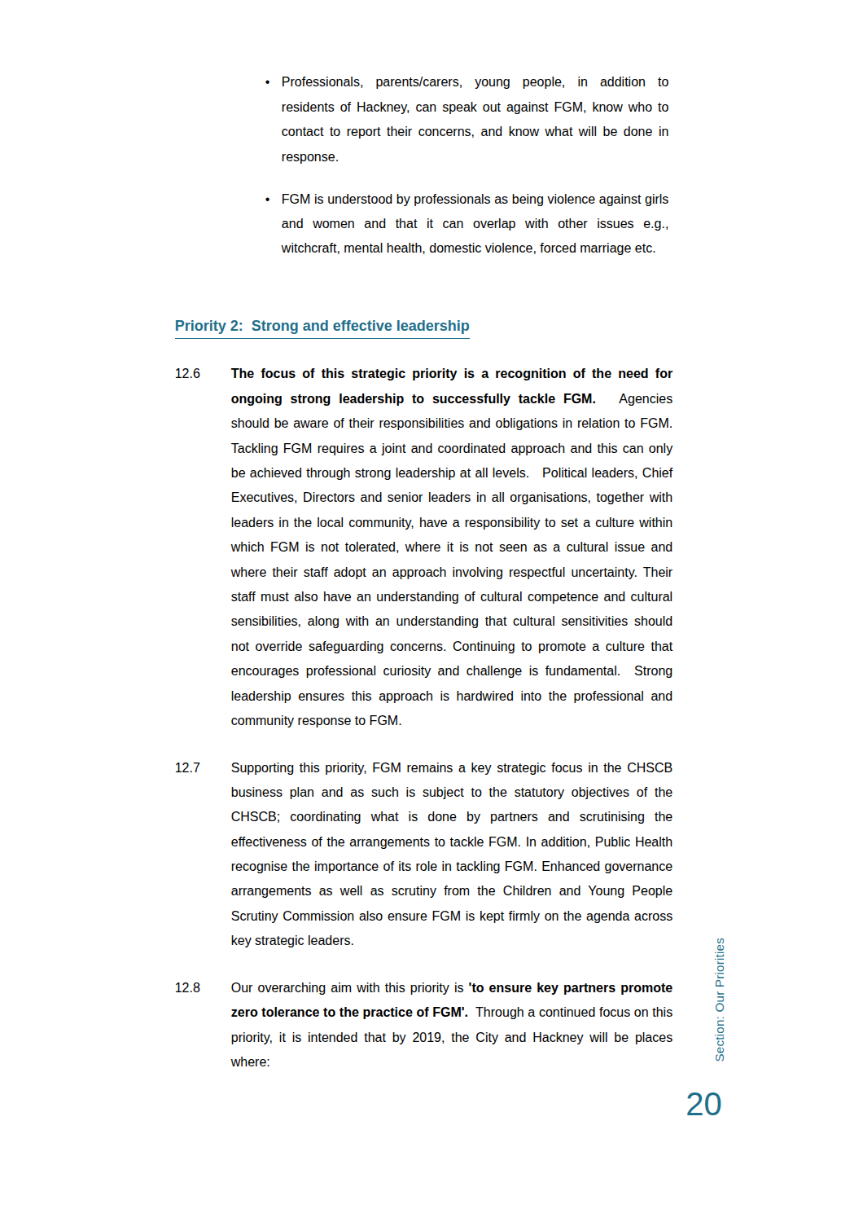Professionals, parents/carers, young people, in addition to residents of Hackney, can speak out against FGM, know who to contact to report their concerns, and know what will be done in response.
FGM is understood by professionals as being violence against girls and women and that it can overlap with other issues e.g., witchcraft, mental health, domestic violence, forced marriage etc.
Priority 2: Strong and effective leadership
12.6
The focus of this strategic priority is a recognition of the need for ongoing strong leadership to successfully tackle FGM. Agencies should be aware of their responsibilities and obligations in relation to FGM. Tackling FGM requires a joint and coordinated approach and this can only be achieved through strong leadership at all levels. Political leaders, Chief Executives, Directors and senior leaders in all organisations, together with leaders in the local community, have a responsibility to set a culture within which FGM is not tolerated, where it is not seen as a cultural issue and where their staff adopt an approach involving respectful uncertainty. Their staff must also have an understanding of cultural competence and cultural sensibilities, along with an understanding that cultural sensitivities should not override safeguarding concerns. Continuing to promote a culture that encourages professional curiosity and challenge is fundamental. Strong leadership ensures this approach is hardwired into the professional and community response to FGM.
12.7
Supporting this priority, FGM remains a key strategic focus in the CHSCB business plan and as such is subject to the statutory objectives of the CHSCB; coordinating what is done by partners and scrutinising the effectiveness of the arrangements to tackle FGM. In addition, Public Health recognise the importance of its role in tackling FGM. Enhanced governance arrangements as well as scrutiny from the Children and Young People Scrutiny Commission also ensure FGM is kept firmly on the agenda across key strategic leaders.
12.8
Our overarching aim with this priority is 'to ensure key partners promote zero tolerance to the practice of FGM'. Through a continued focus on this priority, it is intended that by 2019, the City and Hackney will be places where:
Section: Our Priorities
20